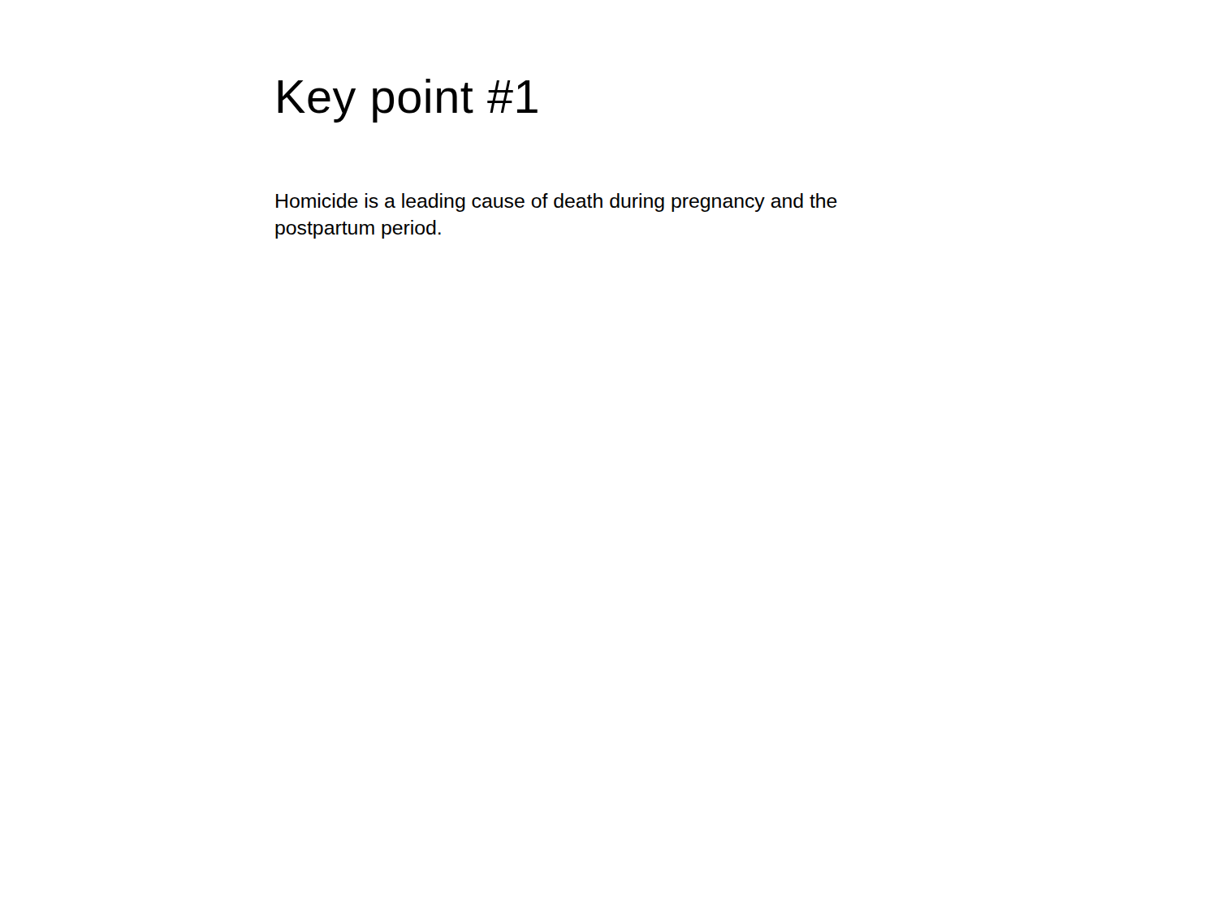Key point #1
Homicide is a leading cause of death during pregnancy and the postpartum period.